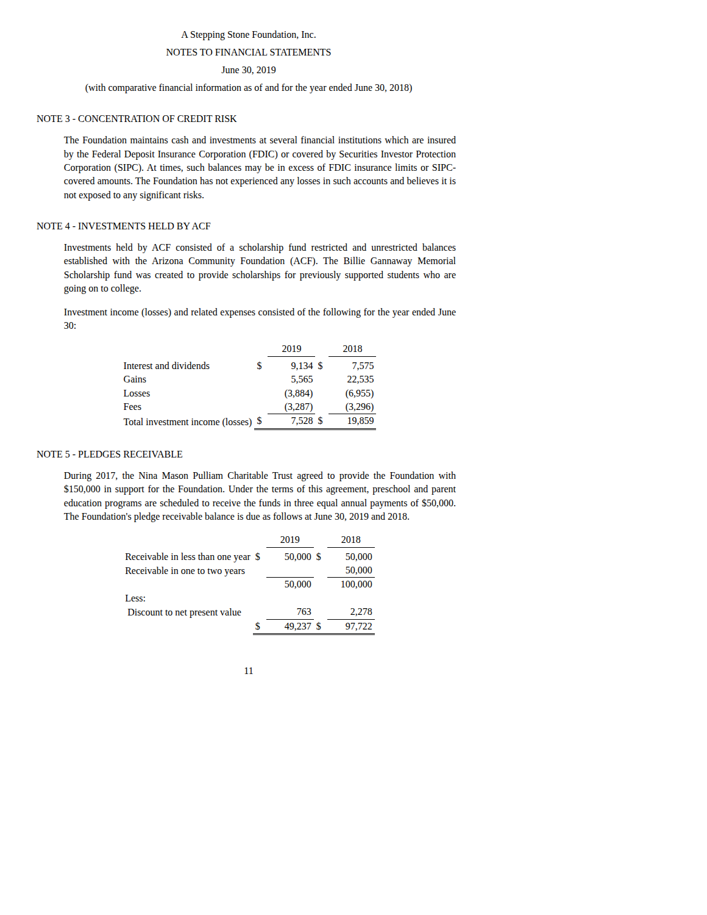A Stepping Stone Foundation, Inc.
NOTES TO FINANCIAL STATEMENTS
June 30, 2019
(with comparative financial information as of and for the year ended June 30, 2018)
NOTE 3 - CONCENTRATION OF CREDIT RISK
The Foundation maintains cash and investments at several financial institutions which are insured by the Federal Deposit Insurance Corporation (FDIC) or covered by Securities Investor Protection Corporation (SIPC). At times, such balances may be in excess of FDIC insurance limits or SIPC-covered amounts. The Foundation has not experienced any losses in such accounts and believes it is not exposed to any significant risks.
NOTE 4 - INVESTMENTS HELD BY ACF
Investments held by ACF consisted of a scholarship fund restricted and unrestricted balances established with the Arizona Community Foundation (ACF). The Billie Gannaway Memorial Scholarship fund was created to provide scholarships for previously supported students who are going on to college.
Investment income (losses) and related expenses consisted of the following for the year ended June 30:
| | | 2019 | | 2018 |
| Interest and dividends | $ | 9,134 | $ | 7,575 |
| Gains | | 5,565 | | 22,535 |
| Losses | | (3,884) | | (6,955) |
| Fees | | (3,287) | | (3,296) |
| Total investment income (losses) | $ | 7,528 | $ | 19,859 |
NOTE 5 - PLEDGES RECEIVABLE
During 2017, the Nina Mason Pulliam Charitable Trust agreed to provide the Foundation with $150,000 in support for the Foundation. Under the terms of this agreement, preschool and parent education programs are scheduled to receive the funds in three equal annual payments of $50,000. The Foundation's pledge receivable balance is due as follows at June 30, 2019 and 2018.
| | | 2019 | | 2018 |
| Receivable in less than one year | $ | 50,000 | $ | 50,000 |
| Receivable in one to two years | | | | 50,000 |
| | | 50,000 | | 100,000 |
| Less: | | | | |
| Discount to net present value | | 763 | | 2,278 |
| | $ | 49,237 | $ | 97,722 |
11